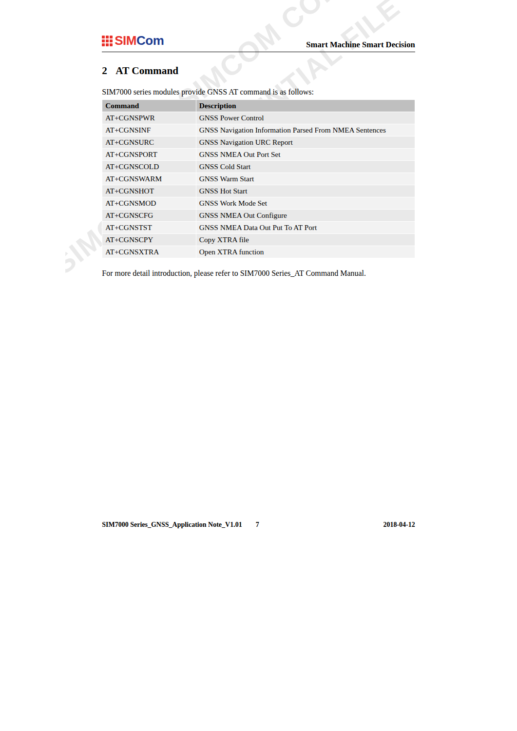SIMCOM COMFIDENTIAL FILE
SIMCOM COMFIDENTIAL FILE
SIM Com
Smart Machine Smart Decision
2 AT Command
SIM7000 series modules provide GNSS AT command is as follows:
| Command | Description |
| --- | --- |
| AT+CGNSPWR | GNSS Power Control |
| AT+CGNSINF | GNSS Navigation Information Parsed From NMEA Sentences |
| AT+CGNSURC | GNSS Navigation URC Report |
| AT+CGNSPORT | GNSS NMEA Out Port Set |
| AT+CGNSCOLD | GNSS Cold Start |
| AT+CGNSWARM | GNSS Warm Start |
| AT+CGNSHOT | GNSS Hot Start |
| AT+CGNSMOD | GNSS Work Mode Set |
| AT+CGNSCFG | GNSS NMEA Out Configure |
| AT+CGNSTST | GNSS NMEA Data Out Put To AT Port |
| AT+CGNSCPY | Copy XTRA file |
| AT+CGNSXTRA | Open XTRA function |
For more detail introduction, please refer to SIM7000 Series_AT Command Manual.
SIM7000 Series_GNSS_Application Note_V1.01 7 2018-04-12